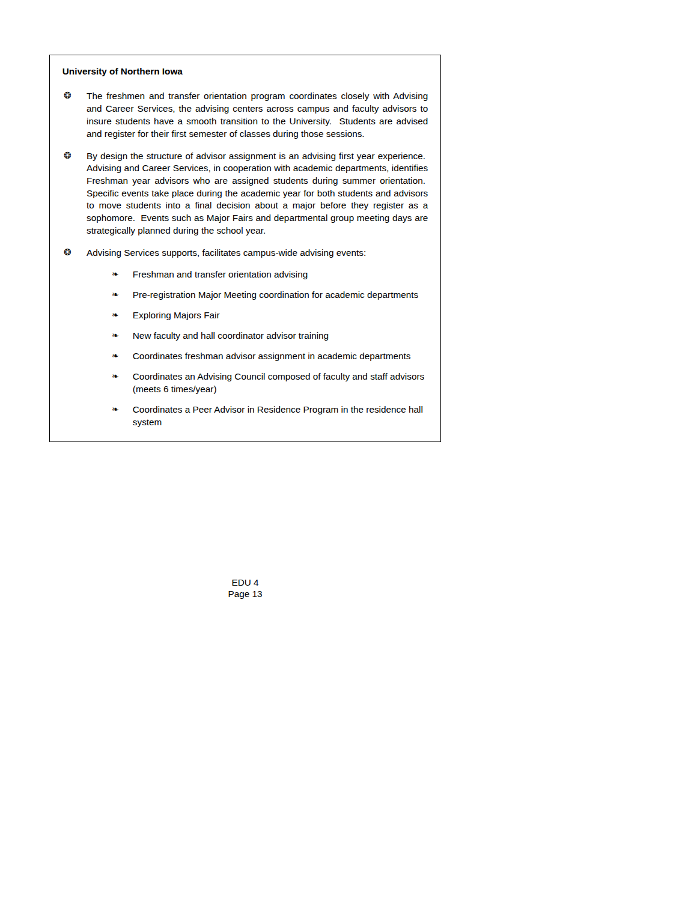University of Northern Iowa
❂ The freshmen and transfer orientation program coordinates closely with Advising and Career Services, the advising centers across campus and faculty advisors to insure students have a smooth transition to the University. Students are advised and register for their first semester of classes during those sessions.
❂ By design the structure of advisor assignment is an advising first year experience. Advising and Career Services, in cooperation with academic departments, identifies Freshman year advisors who are assigned students during summer orientation. Specific events take place during the academic year for both students and advisors to move students into a final decision about a major before they register as a sophomore. Events such as Major Fairs and departmental group meeting days are strategically planned during the school year.
❂ Advising Services supports, facilitates campus-wide advising events:
❧Freshman and transfer orientation advising
❧Pre-registration Major Meeting coordination for academic departments
❧Exploring Majors Fair
❧New faculty and hall coordinator advisor training
❧Coordinates freshman advisor assignment in academic departments
❧Coordinates an Advising Council composed of faculty and staff advisors (meets 6 times/year)
❧Coordinates a Peer Advisor in Residence Program in the residence hall system
EDU 4
Page 13